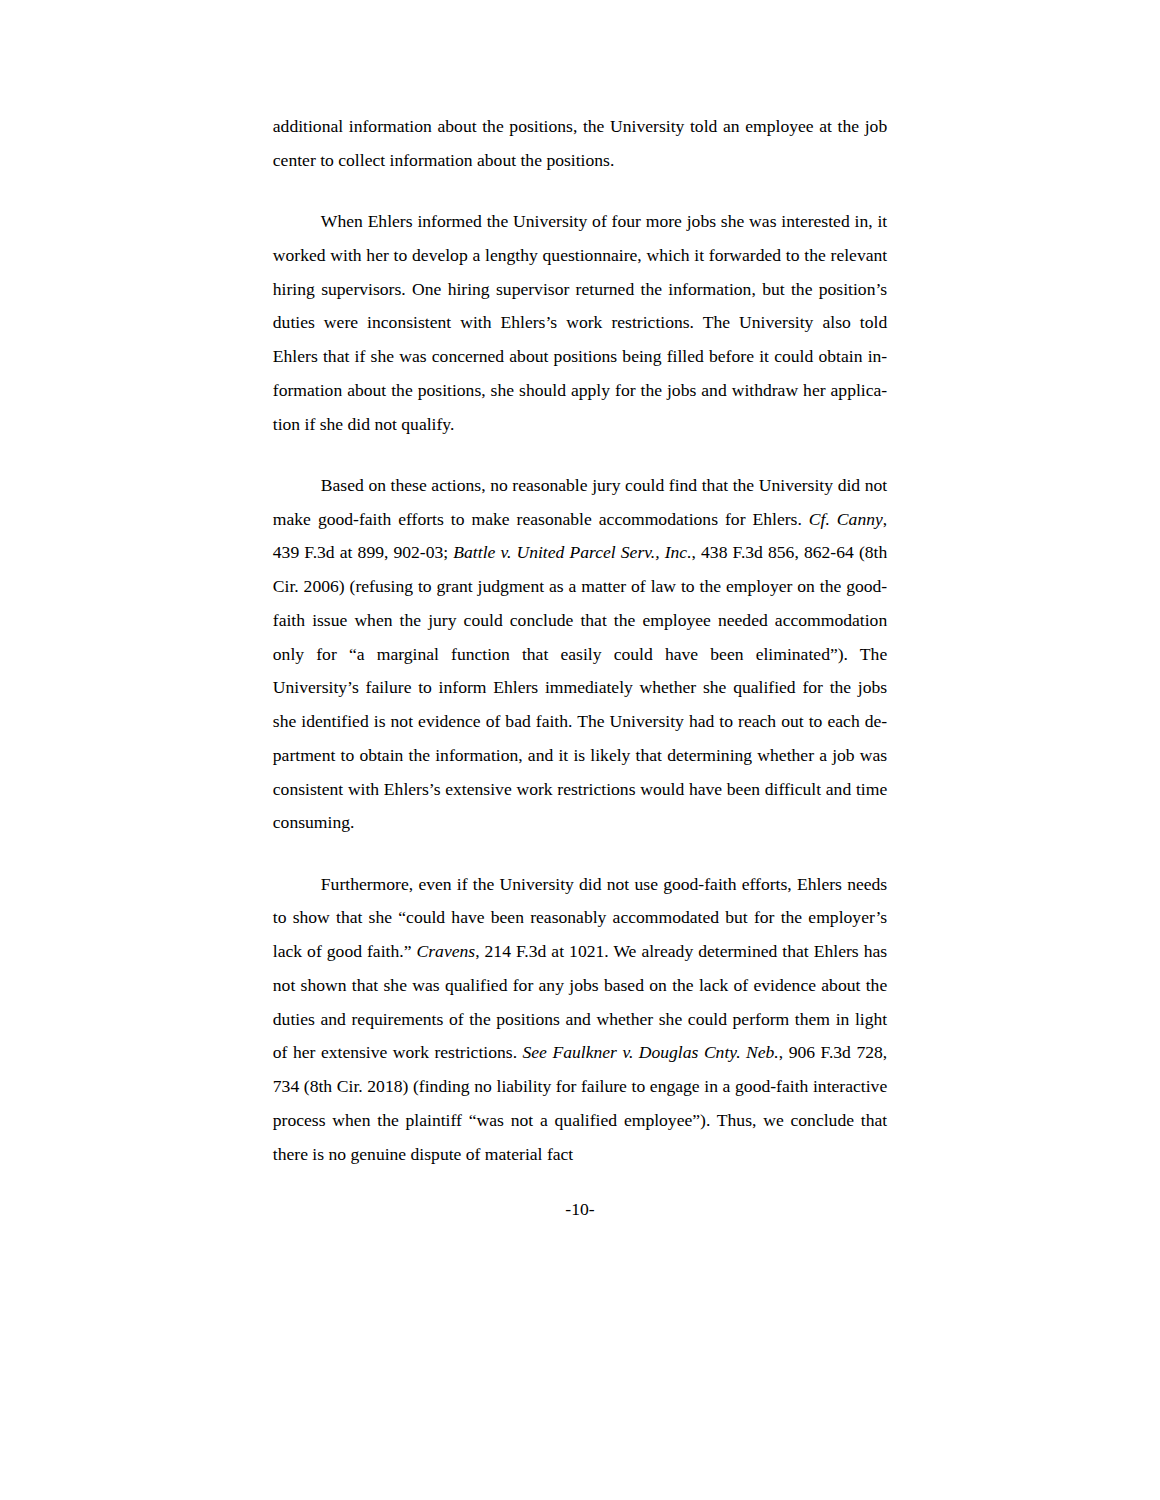additional information about the positions, the University told an employee at the job center to collect information about the positions.
When Ehlers informed the University of four more jobs she was interested in, it worked with her to develop a lengthy questionnaire, which it forwarded to the relevant hiring supervisors. One hiring supervisor returned the information, but the position’s duties were inconsistent with Ehlers’s work restrictions. The University also told Ehlers that if she was concerned about positions being filled before it could obtain information about the positions, she should apply for the jobs and withdraw her application if she did not qualify.
Based on these actions, no reasonable jury could find that the University did not make good-faith efforts to make reasonable accommodations for Ehlers. Cf. Canny, 439 F.3d at 899, 902-03; Battle v. United Parcel Serv., Inc., 438 F.3d 856, 862-64 (8th Cir. 2006) (refusing to grant judgment as a matter of law to the employer on the good-faith issue when the jury could conclude that the employee needed accommodation only for “a marginal function that easily could have been eliminated”). The University’s failure to inform Ehlers immediately whether she qualified for the jobs she identified is not evidence of bad faith. The University had to reach out to each department to obtain the information, and it is likely that determining whether a job was consistent with Ehlers’s extensive work restrictions would have been difficult and time consuming.
Furthermore, even if the University did not use good-faith efforts, Ehlers needs to show that she “could have been reasonably accommodated but for the employer’s lack of good faith.” Cravens, 214 F.3d at 1021. We already determined that Ehlers has not shown that she was qualified for any jobs based on the lack of evidence about the duties and requirements of the positions and whether she could perform them in light of her extensive work restrictions. See Faulkner v. Douglas Cnty. Neb., 906 F.3d 728, 734 (8th Cir. 2018) (finding no liability for failure to engage in a good-faith interactive process when the plaintiff “was not a qualified employee”). Thus, we conclude that there is no genuine dispute of material fact
-10-